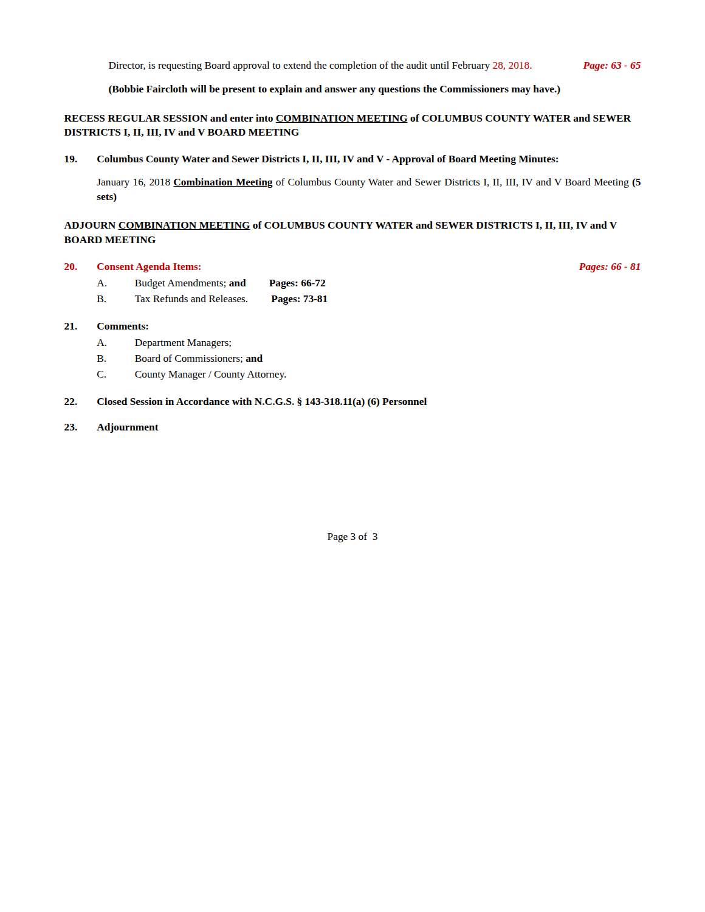Director, is requesting Board approval to extend the completion of the audit until February 28, 2018. Page: 63 - 65
(Bobbie Faircloth will be present to explain and answer any questions the Commissioners may have.)
RECESS REGULAR SESSION and enter into COMBINATION MEETING of COLUMBUS COUNTY WATER and SEWER DISTRICTS I, II, III, IV and V BOARD MEETING
19.
Columbus County Water and Sewer Districts I, II, III, IV and V - Approval of Board Meeting Minutes:
January 16, 2018 Combination Meeting of Columbus County Water and Sewer Districts I, II, III, IV and V Board Meeting (5 sets)
ADJOURN COMBINATION MEETING of COLUMBUS COUNTY WATER and SEWER DISTRICTS I, II, III, IV and V BOARD MEETING
20.
Consent Agenda Items: Pages: 66 - 81
A.
Budget Amendments; and Pages: 66-72
B.
Tax Refunds and Releases.Pages: 73-81
21.
Comments:
A.
Department Managers;
B.
Board of Commissioners; and
C.
County Manager / County Attorney.
22.
Closed Session in Accordance with N.C.G.S. § 143-318.11(a) (6) Personnel
23.
Adjournment
Page 3 of 3